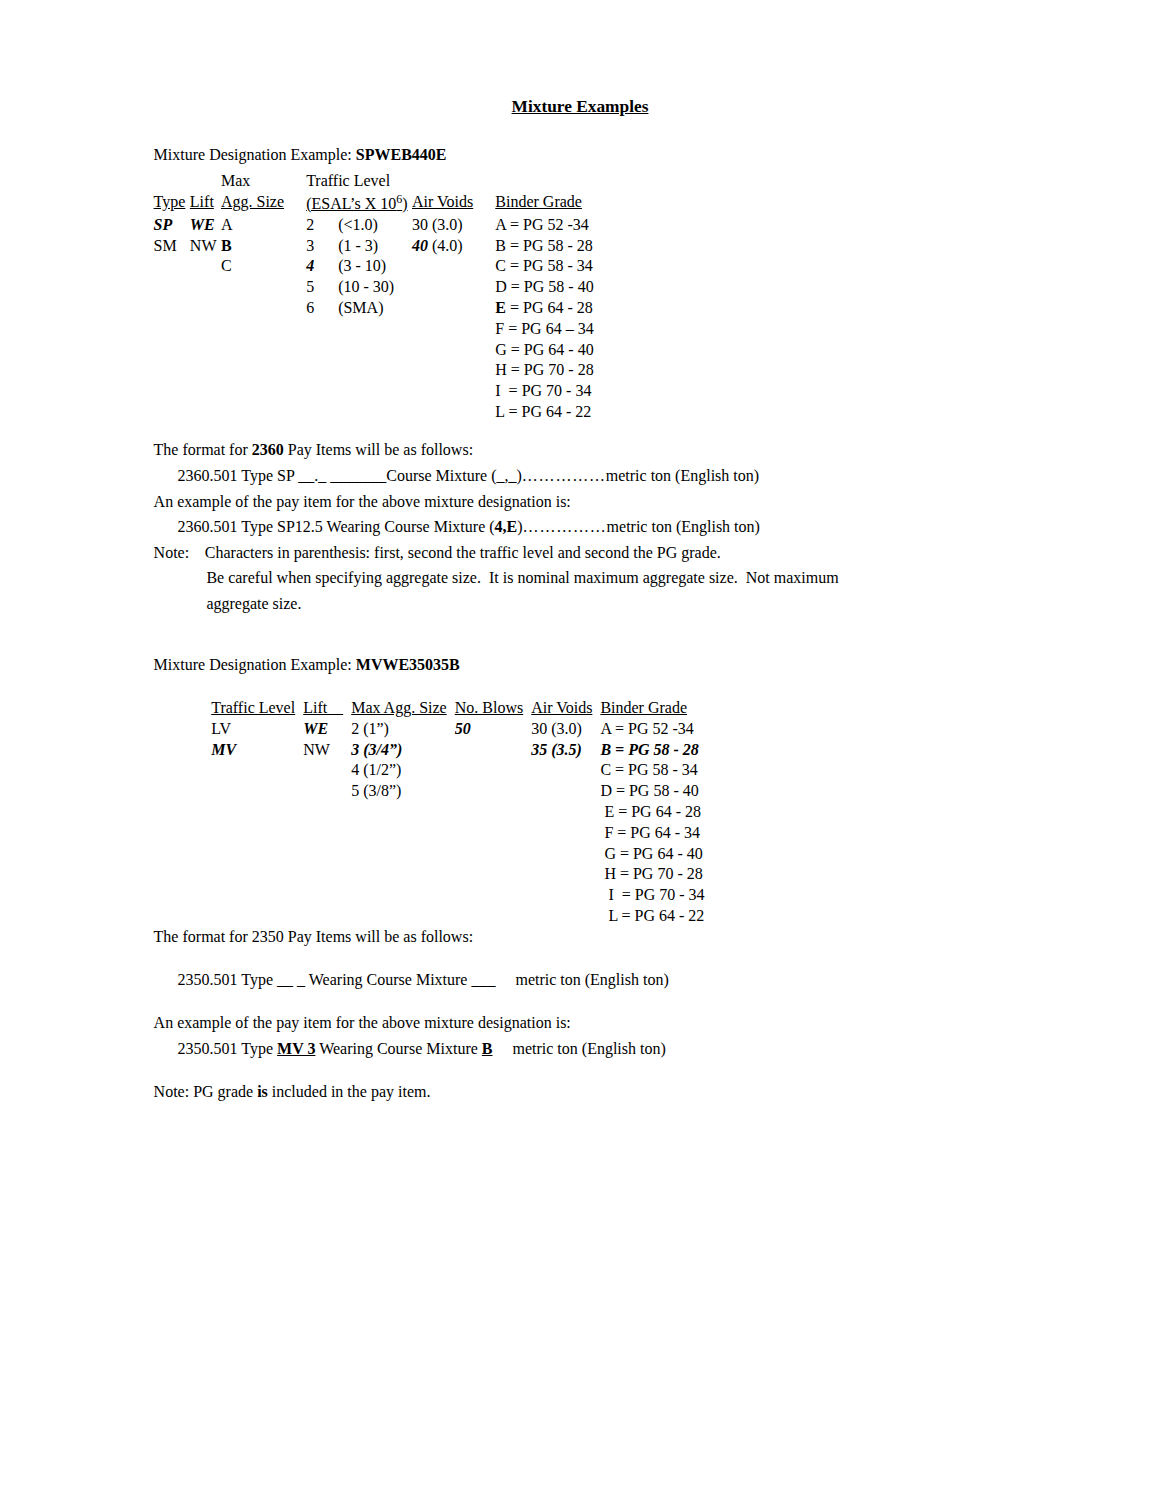Mixture Examples
Mixture Designation Example: SPWEB440E
| | | Max | Traffic Level | | | |
| Type | Lift | Agg. Size | (ESAL’s X 10 6 ) | Air Voids | Binder Grade |
| SP | WE | A | 2 (<1.0) | 30 (3.0) | A = PG 52 -34 |
| SM | NW | B | 3 (1 - 3) | 40 (4.0) | B = PG 58 - 28 |
| | | C | 4 (3 - 10) | | C = PG 58 - 34 |
| | | | 5 (10 - 30) | | D = PG 58 - 40 |
| | | | 6 (SMA) | | E = PG 64 - 28 |
| | | | | | F = PG 64 – 34 |
| | | | | | G = PG 64 - 40 |
| | | | | | H = PG 70 - 28 |
| | | | | | I = PG 70 - 34 |
| | | | | | L = PG 64 - 22 |
The format for 2360 Pay Items will be as follows:
2360.501 Type SP __._ _______Course Mixture (_,_)……………metric ton (English ton)
An example of the pay item for the above mixture designation is:
2360.501 Type SP12.5 Wearing Course Mixture (4,E)……………metric ton (English ton)
Note: Characters in parenthesis: first, second the traffic level and second the PG grade.
Be careful when specifying aggregate size. It is nominal maximum aggregate size. Not maximum
aggregate size.
Mixture Designation Example: MVWE35035B
| Traffic Level | Lift | Max Agg. Size | No. Blows | Air Voids | Binder Grade |
| LV | WE | 2 (1”) | 50 | 30 (3.0) | A = PG 52 -34 |
| MV | NW | 3 (3/4”) | | 35 (3.5) | B = PG 58 - 28 |
| | | 4 (1/2”) | | | C = PG 58 - 34 |
| | | 5 (3/8”) | | | D = PG 58 - 40 |
| | | | | | E = PG 64 - 28 |
| | | | | | F = PG 64 - 34 |
| | | | | | G = PG 64 - 40 |
| | | | | | H = PG 70 - 28 |
| | | | | | I = PG 70 - 34 |
| | | | | | L = PG 64 - 22 |
The format for 2350 Pay Items will be as follows:
2350.501 Type __ _ Wearing Course Mixture ___ metric ton (English ton)
An example of the pay item for the above mixture designation is:
2350.501 Type MV 3 Wearing Course Mixture B metric ton (English ton)
Note: PG grade is included in the pay item.